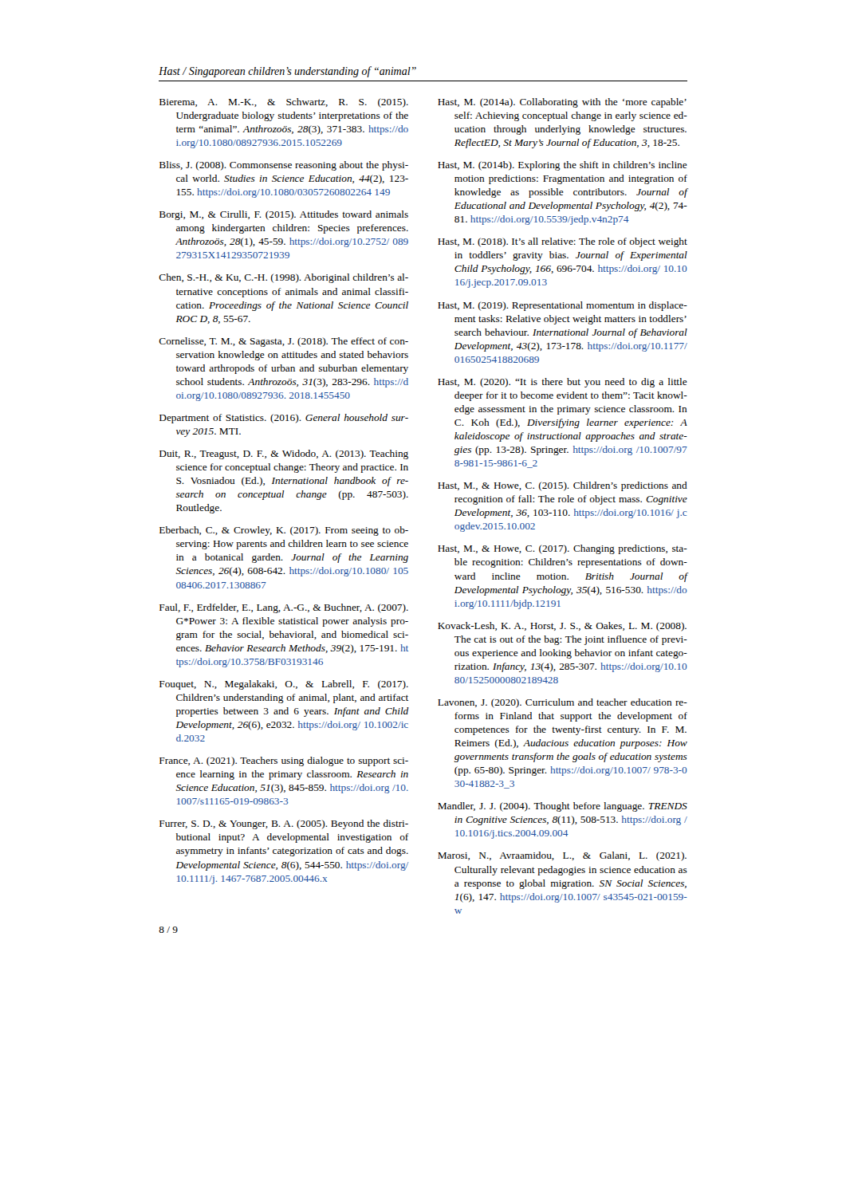Hast / Singaporean children’s understanding of “animal”
Bierema, A. M.-K., & Schwartz, R. S. (2015). Undergraduate biology students’ interpretations of the term “animal”. Anthrozoös, 28(3), 371-383. https://doi.org/10.1080/08927936.2015.1052269
Bliss, J. (2008). Commonsense reasoning about the physical world. Studies in Science Education, 44(2), 123-155. https://doi.org/10.1080/03057260802264 149
Borgi, M., & Cirulli, F. (2015). Attitudes toward animals among kindergarten children: Species preferences. Anthrozoös, 28(1), 45-59. https://doi.org/10.2752/ 089279315X14129350721939
Chen, S.-H., & Ku, C.-H. (1998). Aboriginal children’s alternative conceptions of animals and animal classification. Proceedings of the National Science Council ROC D, 8, 55-67.
Cornelisse, T. M., & Sagasta, J. (2018). The effect of conservation knowledge on attitudes and stated behaviors toward arthropods of urban and suburban elementary school students. Anthrozoös, 31(3), 283-296. https://doi.org/10.1080/08927936. 2018.1455450
Department of Statistics. (2016). General household survey 2015. MTI.
Duit, R., Treagust, D. F., & Widodo, A. (2013). Teaching science for conceptual change: Theory and practice. In S. Vosniadou (Ed.), International handbook of research on conceptual change (pp. 487-503). Routledge.
Eberbach, C., & Crowley, K. (2017). From seeing to observing: How parents and children learn to see science in a botanical garden. Journal of the Learning Sciences, 26(4), 608-642. https://doi.org/10.1080/ 10508406.2017.1308867
Faul, F., Erdfelder, E., Lang, A.-G., & Buchner, A. (2007). G*Power 3: A flexible statistical power analysis program for the social, behavioral, and biomedical sciences. Behavior Research Methods, 39(2), 175-191. https://doi.org/10.3758/BF03193146
Fouquet, N., Megalakaki, O., & Labrell, F. (2017). Children’s understanding of animal, plant, and artifact properties between 3 and 6 years. Infant and Child Development, 26(6), e2032. https://doi.org/ 10.1002/icd.2032
France, A. (2021). Teachers using dialogue to support science learning in the primary classroom. Research in Science Education, 51(3), 845-859. https://doi.org /10.1007/s11165-019-09863-3
Furrer, S. D., & Younger, B. A. (2005). Beyond the distributional input? A developmental investigation of asymmetry in infants’ categorization of cats and dogs. Developmental Science, 8(6), 544-550. https://doi.org/10.1111/j. 1467-7687.2005.00446.x
Hast, M. (2014a). Collaborating with the ‘more capable’ self: Achieving conceptual change in early science education through underlying knowledge structures. ReflectED, St Mary’s Journal of Education, 3, 18-25.
Hast, M. (2014b). Exploring the shift in children’s incline motion predictions: Fragmentation and integration of knowledge as possible contributors. Journal of Educational and Developmental Psychology, 4(2), 74-81. https://doi.org/10.5539/jedp.v4n2p74
Hast, M. (2018). It’s all relative: The role of object weight in toddlers’ gravity bias. Journal of Experimental Child Psychology, 166, 696-704. https://doi.org/ 10.1016/j.jecp.2017.09.013
Hast, M. (2019). Representational momentum in displacement tasks: Relative object weight matters in toddlers’ search behaviour. International Journal of Behavioral Development, 43(2), 173-178. https://doi.org/10.1177/0165025418820689
Hast, M. (2020). “It is there but you need to dig a little deeper for it to become evident to them”: Tacit knowledge assessment in the primary science classroom. In C. Koh (Ed.), Diversifying learner experience: A kaleidoscope of instructional approaches and strategies (pp. 13-28). Springer. https://doi.org /10.1007/978-981-15-9861-6_2
Hast, M., & Howe, C. (2015). Children’s predictions and recognition of fall: The role of object mass. Cognitive Development, 36, 103-110. https://doi.org/10.1016/ j.cogdev.2015.10.002
Hast, M., & Howe, C. (2017). Changing predictions, stable recognition: Children’s representations of downward incline motion. British Journal of Developmental Psychology, 35(4), 516-530. https://doi.org/10.1111/bjdp.12191
Kovack-Lesh, K. A., Horst, J. S., & Oakes, L. M. (2008). The cat is out of the bag: The joint influence of previous experience and looking behavior on infant categorization. Infancy, 13(4), 285-307. https://doi.org/10.1080/15250000802189428
Lavonen, J. (2020). Curriculum and teacher education reforms in Finland that support the development of competences for the twenty-first century. In F. M. Reimers (Ed.), Audacious education purposes: How governments transform the goals of education systems (pp. 65-80). Springer. https://doi.org/10.1007/ 978-3-030-41882-3_3
Mandler, J. J. (2004). Thought before language. TRENDS in Cognitive Sciences, 8(11), 508-513. https://doi.org /10.1016/j.tics.2004.09.004
Marosi, N., Avraamidou, L., & Galani, L. (2021). Culturally relevant pedagogies in science education as a response to global migration. SN Social Sciences, 1(6), 147. https://doi.org/10.1007/ s43545-021-00159-w
8 / 9